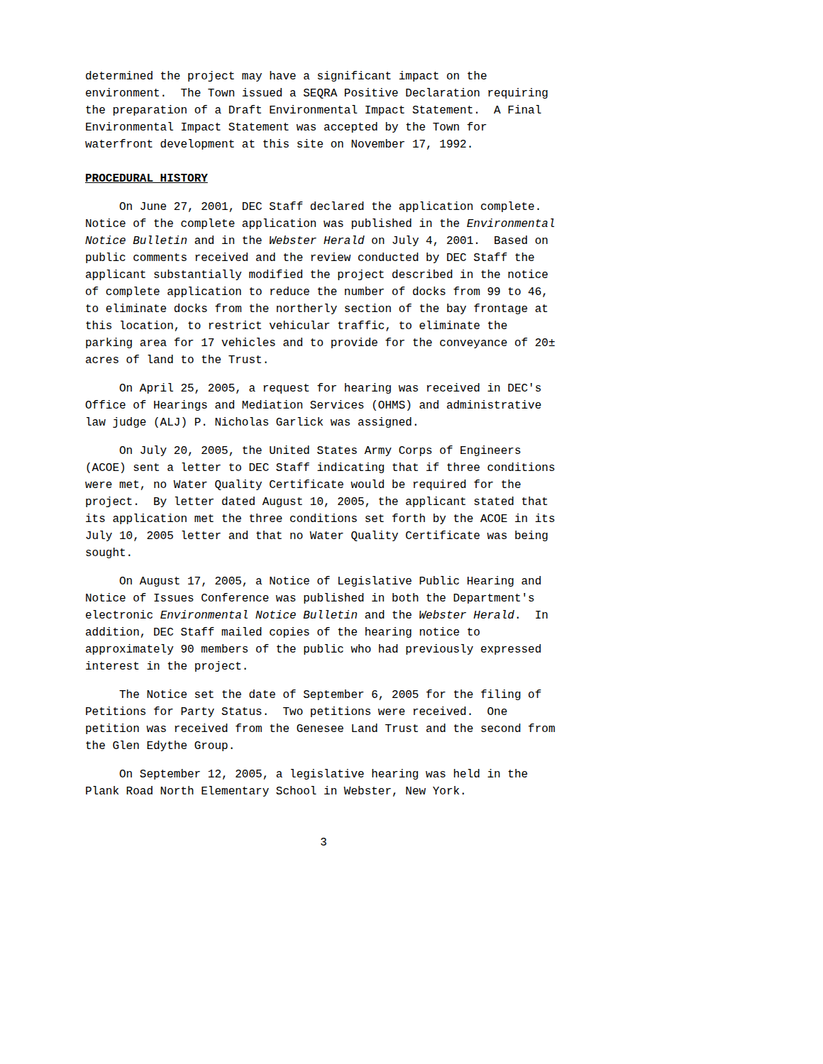determined the project may have a significant impact on the environment. The Town issued a SEQRA Positive Declaration requiring the preparation of a Draft Environmental Impact Statement. A Final Environmental Impact Statement was accepted by the Town for waterfront development at this site on November 17, 1992.
PROCEDURAL HISTORY
On June 27, 2001, DEC Staff declared the application complete. Notice of the complete application was published in the Environmental Notice Bulletin and in the Webster Herald on July 4, 2001. Based on public comments received and the review conducted by DEC Staff the applicant substantially modified the project described in the notice of complete application to reduce the number of docks from 99 to 46, to eliminate docks from the northerly section of the bay frontage at this location, to restrict vehicular traffic, to eliminate the parking area for 17 vehicles and to provide for the conveyance of 20± acres of land to the Trust.
On April 25, 2005, a request for hearing was received in DEC's Office of Hearings and Mediation Services (OHMS) and administrative law judge (ALJ) P. Nicholas Garlick was assigned.
On July 20, 2005, the United States Army Corps of Engineers (ACOE) sent a letter to DEC Staff indicating that if three conditions were met, no Water Quality Certificate would be required for the project. By letter dated August 10, 2005, the applicant stated that its application met the three conditions set forth by the ACOE in its July 10, 2005 letter and that no Water Quality Certificate was being sought.
On August 17, 2005, a Notice of Legislative Public Hearing and Notice of Issues Conference was published in both the Department's electronic Environmental Notice Bulletin and the Webster Herald. In addition, DEC Staff mailed copies of the hearing notice to approximately 90 members of the public who had previously expressed interest in the project.
The Notice set the date of September 6, 2005 for the filing of Petitions for Party Status. Two petitions were received. One petition was received from the Genesee Land Trust and the second from the Glen Edythe Group.
On September 12, 2005, a legislative hearing was held in the Plank Road North Elementary School in Webster, New York.
3